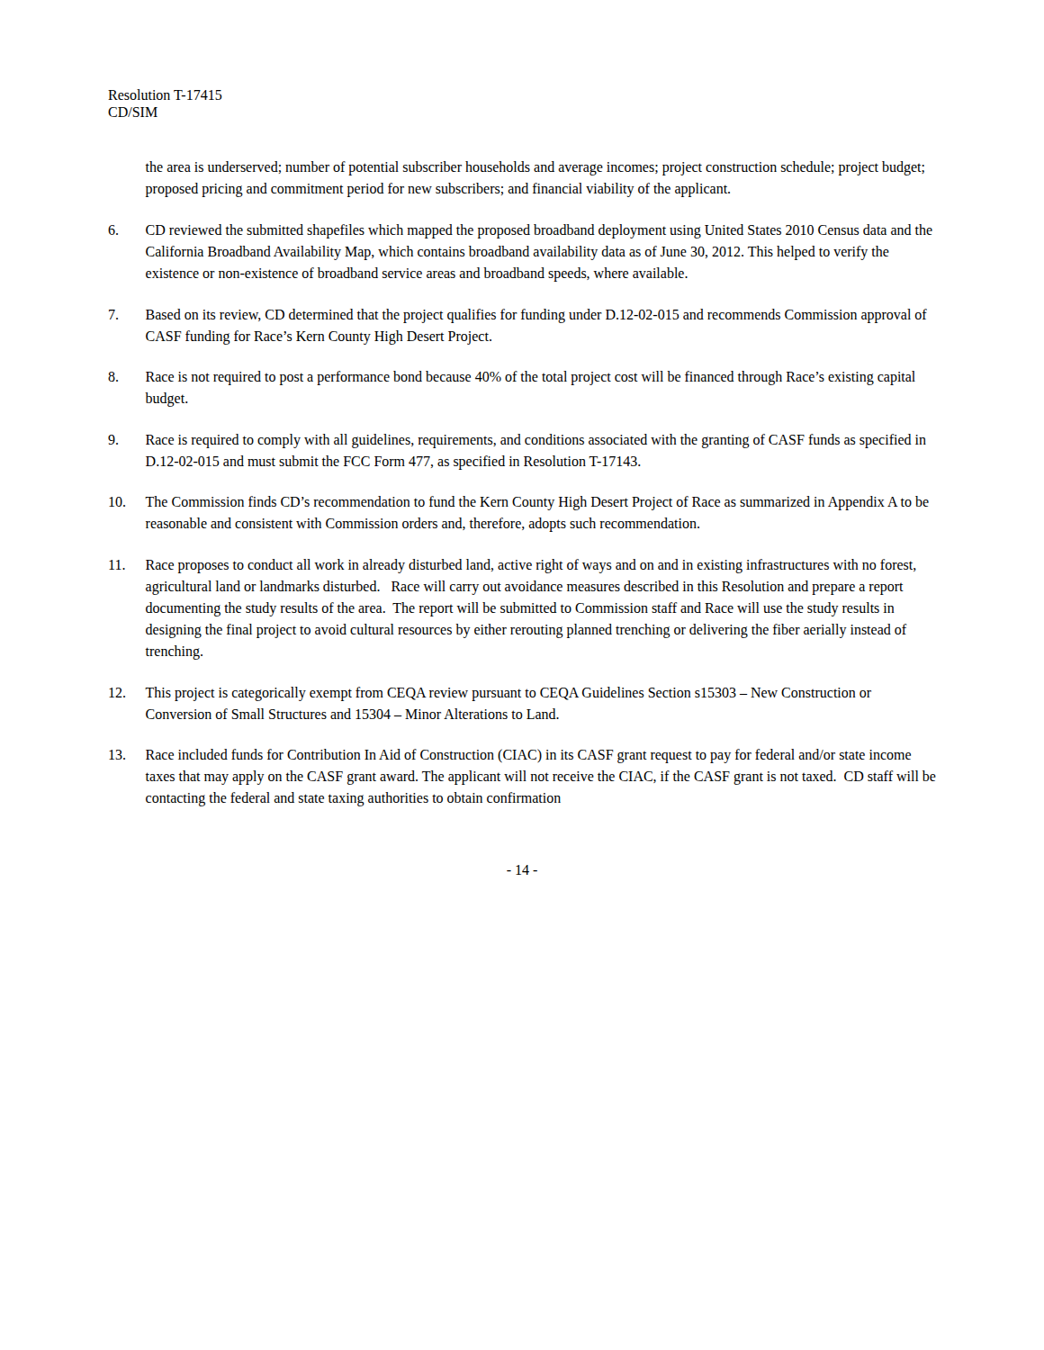Resolution T-17415
CD/SIM
the area is underserved; number of potential subscriber households and average incomes; project construction schedule; project budget; proposed pricing and commitment period for new subscribers; and financial viability of the applicant.
6. CD reviewed the submitted shapefiles which mapped the proposed broadband deployment using United States 2010 Census data and the California Broadband Availability Map, which contains broadband availability data as of June 30, 2012. This helped to verify the existence or non-existence of broadband service areas and broadband speeds, where available.
7. Based on its review, CD determined that the project qualifies for funding under D.12-02-015 and recommends Commission approval of CASF funding for Race’s Kern County High Desert Project.
8. Race is not required to post a performance bond because 40% of the total project cost will be financed through Race’s existing capital budget.
9. Race is required to comply with all guidelines, requirements, and conditions associated with the granting of CASF funds as specified in D.12-02-015 and must submit the FCC Form 477, as specified in Resolution T-17143.
10. The Commission finds CD’s recommendation to fund the Kern County High Desert Project of Race as summarized in Appendix A to be reasonable and consistent with Commission orders and, therefore, adopts such recommendation.
11. Race proposes to conduct all work in already disturbed land, active right of ways and on and in existing infrastructures with no forest, agricultural land or landmarks disturbed. Race will carry out avoidance measures described in this Resolution and prepare a report documenting the study results of the area. The report will be submitted to Commission staff and Race will use the study results in designing the final project to avoid cultural resources by either rerouting planned trenching or delivering the fiber aerially instead of trenching.
12. This project is categorically exempt from CEQA review pursuant to CEQA Guidelines Section s15303 – New Construction or Conversion of Small Structures and 15304 – Minor Alterations to Land.
13. Race included funds for Contribution In Aid of Construction (CIAC) in its CASF grant request to pay for federal and/or state income taxes that may apply on the CASF grant award. The applicant will not receive the CIAC, if the CASF grant is not taxed. CD staff will be contacting the federal and state taxing authorities to obtain confirmation
- 14 -